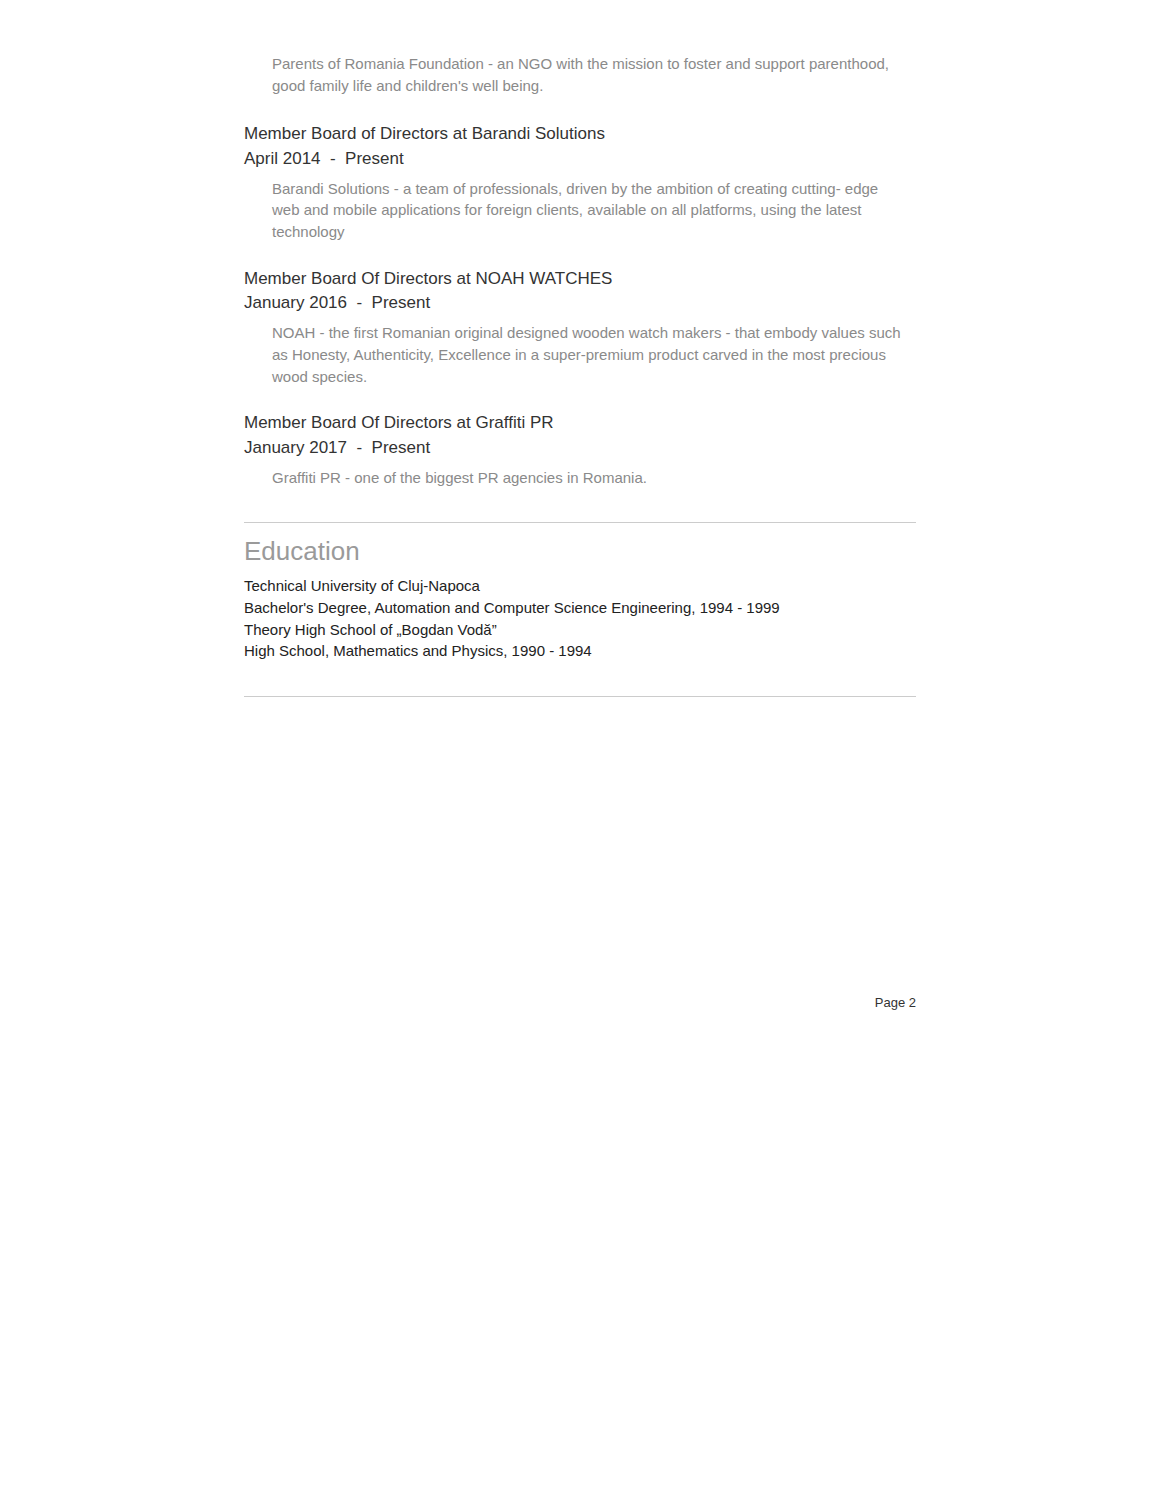Parents of Romania Foundation - an NGO with the mission to foster and support parenthood, good family life and children's well being.
Member Board of Directors at Barandi Solutions
April 2014 - Present
Barandi Solutions - a team of professionals, driven by the ambition of creating cutting- edge web and mobile applications for foreign clients, available on all platforms, using the latest technology
Member Board Of Directors at NOAH WATCHES
January 2016 - Present
NOAH - the first Romanian original designed wooden watch makers - that embody values such as Honesty, Authenticity, Excellence in a super-premium product carved in the most precious wood species.
Member Board Of Directors at Graffiti PR
January 2017 - Present
Graffiti PR - one of the biggest PR agencies in Romania.
Education
Technical University of Cluj-Napoca
Bachelor's Degree, Automation and Computer Science Engineering, 1994 - 1999
Theory High School of „Bogdan Vodă”
High School, Mathematics and Physics, 1990 - 1994
Page 2